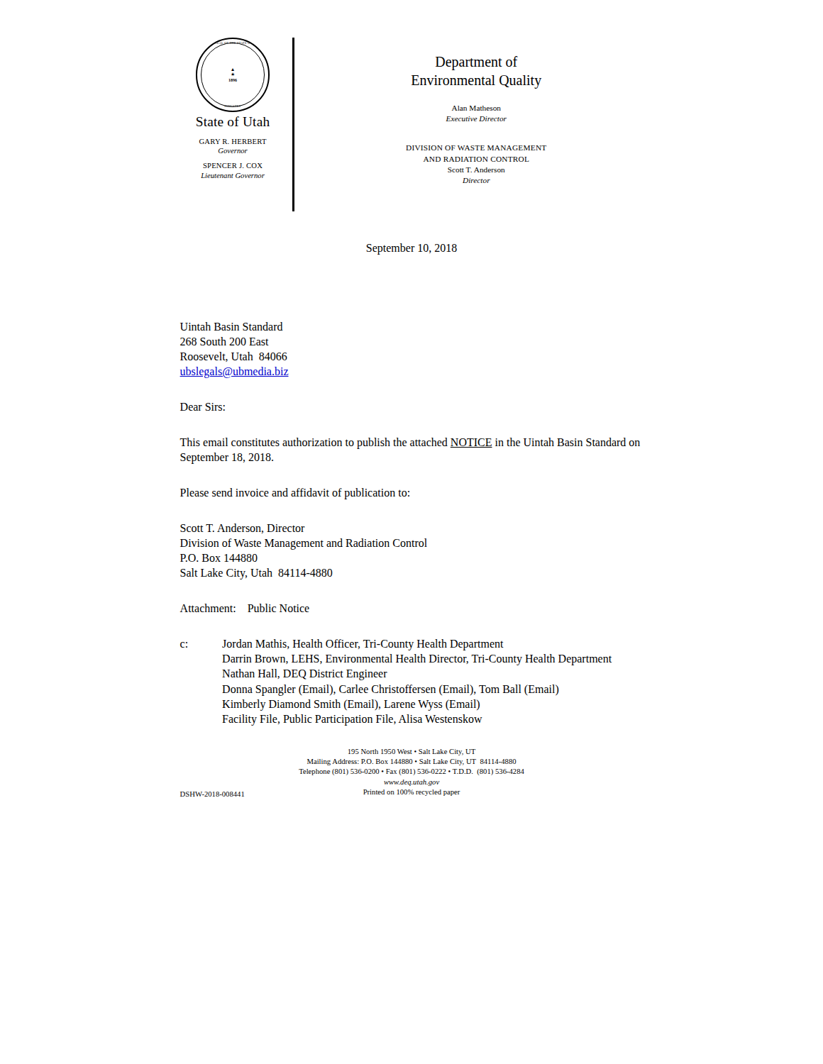GREAT SEAL OF THE STATE OF UTAH
▲
★
1896
INDUSTRY
State of Utah
GARY R. HERBERT
Governor
SPENCER J. COX
Lieutenant Governor
Department of
Environmental Quality
Alan Matheson
Executive Director
DIVISION OF WASTE MANAGEMENT
AND RADIATION CONTROL
Scott T. Anderson
Director
September 10, 2018
Uintah Basin Standard
268 South 200 East
Roosevelt, Utah 84066
ubslegals@ubmedia.biz
Dear Sirs:
This email constitutes authorization to publish the attached NOTICE in the Uintah Basin Standard on September 18, 2018.
Please send invoice and affidavit of publication to:
Scott T. Anderson, Director
Division of Waste Management and Radiation Control
P.O. Box 144880
Salt Lake City, Utah 84114-4880
Attachment: Public Notice
c:
Jordan Mathis, Health Officer, Tri-County Health Department
Darrin Brown, LEHS, Environmental Health Director, Tri-County Health Department
Nathan Hall, DEQ District Engineer
Donna Spangler (Email), Carlee Christoffersen (Email), Tom Ball (Email)
Kimberly Diamond Smith (Email), Larene Wyss (Email)
Facility File, Public Participation File, Alisa Westenskow
DSHW-2018-008441
195 North 1950 West • Salt Lake City, UT
Mailing Address: P.O. Box 144880 • Salt Lake City, UT 84114-4880
Telephone (801) 536-0200 • Fax (801) 536-0222 • T.D.D. (801) 536-4284
www.deq.utah.gov
Printed on 100% recycled paper